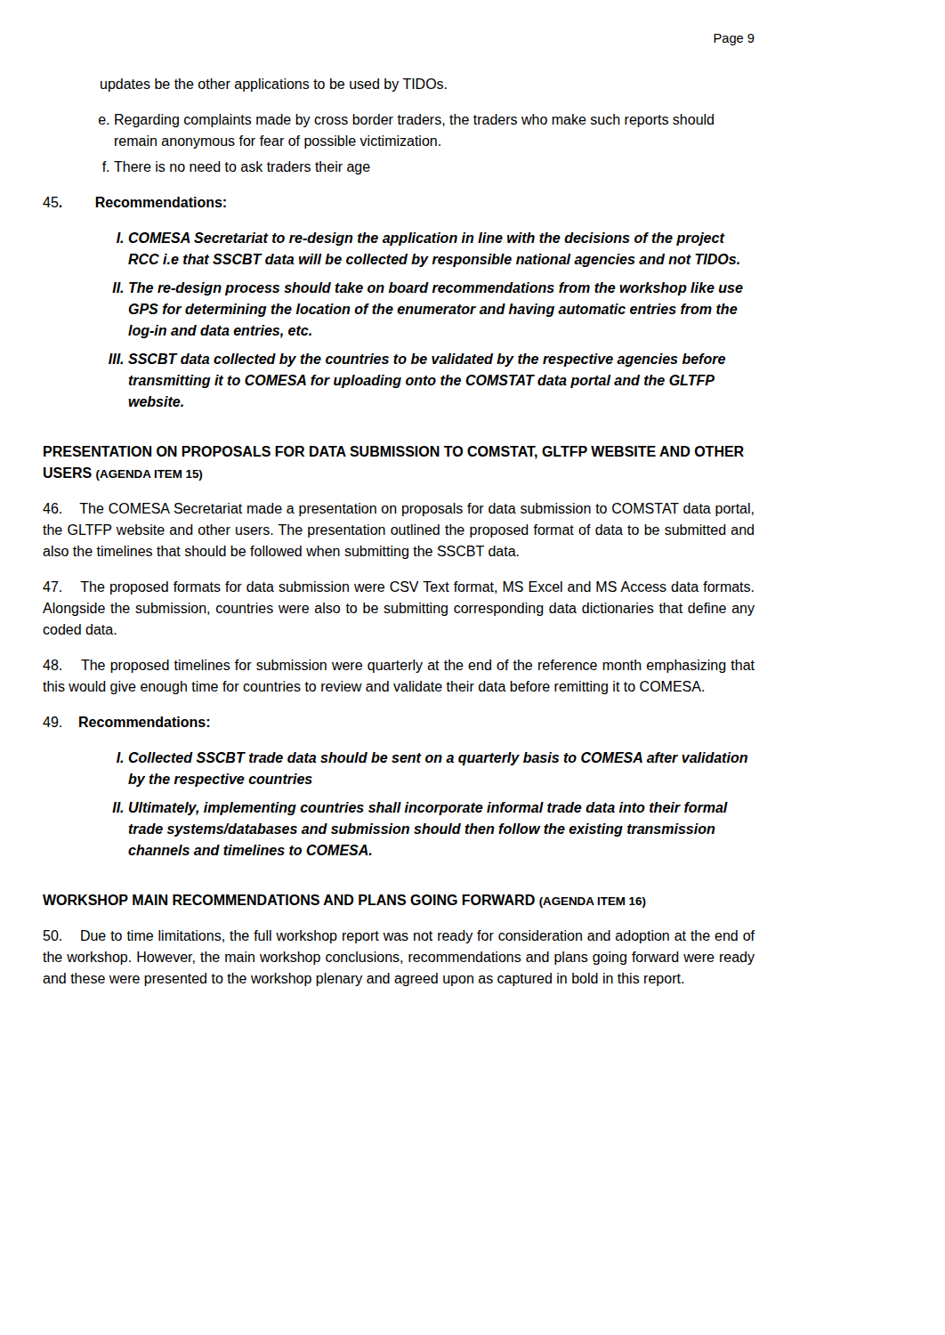Page 9
updates be the other applications to be used by TIDOs.
Regarding complaints made by cross border traders, the traders who make such reports should remain anonymous for fear of possible victimization.
There is no need to ask traders their age
45. Recommendations:
COMESA Secretariat to re-design the application in line with the decisions of the project RCC i.e that SSCBT data will be collected by responsible national agencies and not TIDOs.
The re-design process should take on board recommendations from the workshop like use GPS for determining the location of the enumerator and having automatic entries from the log-in and data entries, etc.
SSCBT data collected by the countries to be validated by the respective agencies before transmitting it to COMESA for uploading onto the COMSTAT data portal and the GLTFP website.
Presentation on proposals for data submission to COMSTAT, GLTFP website and other users (AGENDA ITEM 15)
46. The COMESA Secretariat made a presentation on proposals for data submission to COMSTAT data portal, the GLTFP website and other users. The presentation outlined the proposed format of data to be submitted and also the timelines that should be followed when submitting the SSCBT data.
47. The proposed formats for data submission were CSV Text format, MS Excel and MS Access data formats. Alongside the submission, countries were also to be submitting corresponding data dictionaries that define any coded data.
48. The proposed timelines for submission were quarterly at the end of the reference month emphasizing that this would give enough time for countries to review and validate their data before remitting it to COMESA.
49. Recommendations:
Collected SSCBT trade data should be sent on a quarterly basis to COMESA after validation by the respective countries
Ultimately, implementing countries shall incorporate informal trade data into their formal trade systems/databases and submission should then follow the existing transmission channels and timelines to COMESA.
Workshop main recommendations and plans going forward (AGENDA ITEM 16)
50. Due to time limitations, the full workshop report was not ready for consideration and adoption at the end of the workshop. However, the main workshop conclusions, recommendations and plans going forward were ready and these were presented to the workshop plenary and agreed upon as captured in bold in this report.